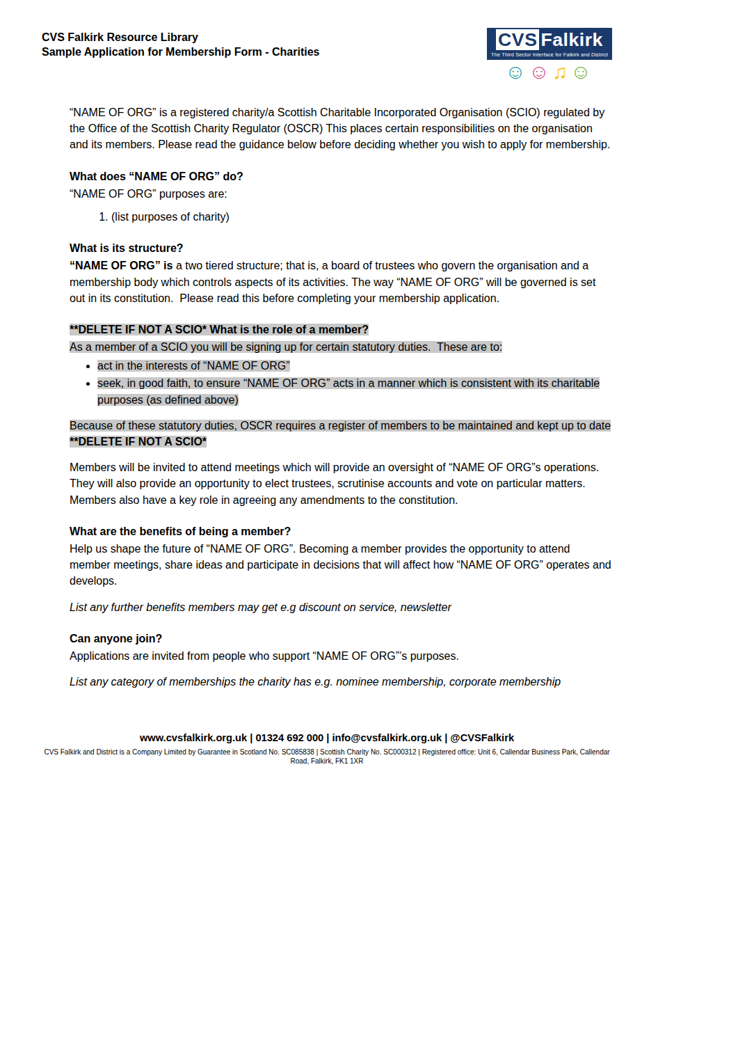CVS Falkirk Resource Library
Sample Application for Membership Form - Charities
CVSFalkirk
The Third Sector Interface for Falkirk and District
☺☺♫☺
“NAME OF ORG” is a registered charity/a Scottish Charitable Incorporated Organisation (SCIO) regulated by the Office of the Scottish Charity Regulator (OSCR) This places certain responsibilities on the organisation and its members. Please read the guidance below before deciding whether you wish to apply for membership.
What does “NAME OF ORG” do?
“NAME OF ORG” purposes are:
(list purposes of charity)
What is its structure?
“NAME OF ORG” is a two tiered structure; that is, a board of trustees who govern the organisation and a membership body which controls aspects of its activities. The way “NAME OF ORG” will be governed is set out in its constitution. Please read this before completing your membership application.
**DELETE IF NOT A SCIO* What is the role of a member?
As a member of a SCIO you will be signing up for certain statutory duties. These are to:
act in the interests of “NAME OF ORG”
seek, in good faith, to ensure “NAME OF ORG” acts in a manner which is consistent with its charitable purposes (as defined above)
Because of these statutory duties, OSCR requires a register of members to be maintained and kept up to date **DELETE IF NOT A SCIO*
Members will be invited to attend meetings which will provide an oversight of “NAME OF ORG”s operations. They will also provide an opportunity to elect trustees, scrutinise accounts and vote on particular matters. Members also have a key role in agreeing any amendments to the constitution.
What are the benefits of being a member?
Help us shape the future of “NAME OF ORG”. Becoming a member provides the opportunity to attend member meetings, share ideas and participate in decisions that will affect how “NAME OF ORG” operates and develops.
List any further benefits members may get e.g discount on service, newsletter
Can anyone join?
Applications are invited from people who support “NAME OF ORG”’s purposes.
List any category of memberships the charity has e.g. nominee membership, corporate membership
www.cvsfalkirk.org.uk | 01324 692 000 | info@cvsfalkirk.org.uk | @CVSFalkirk
CVS Falkirk and District is a Company Limited by Guarantee in Scotland No. SC085838 | Scottish Charity No. SC000312 | Registered office: Unit 6, Callendar Business Park, Callendar Road, Falkirk, FK1 1XR